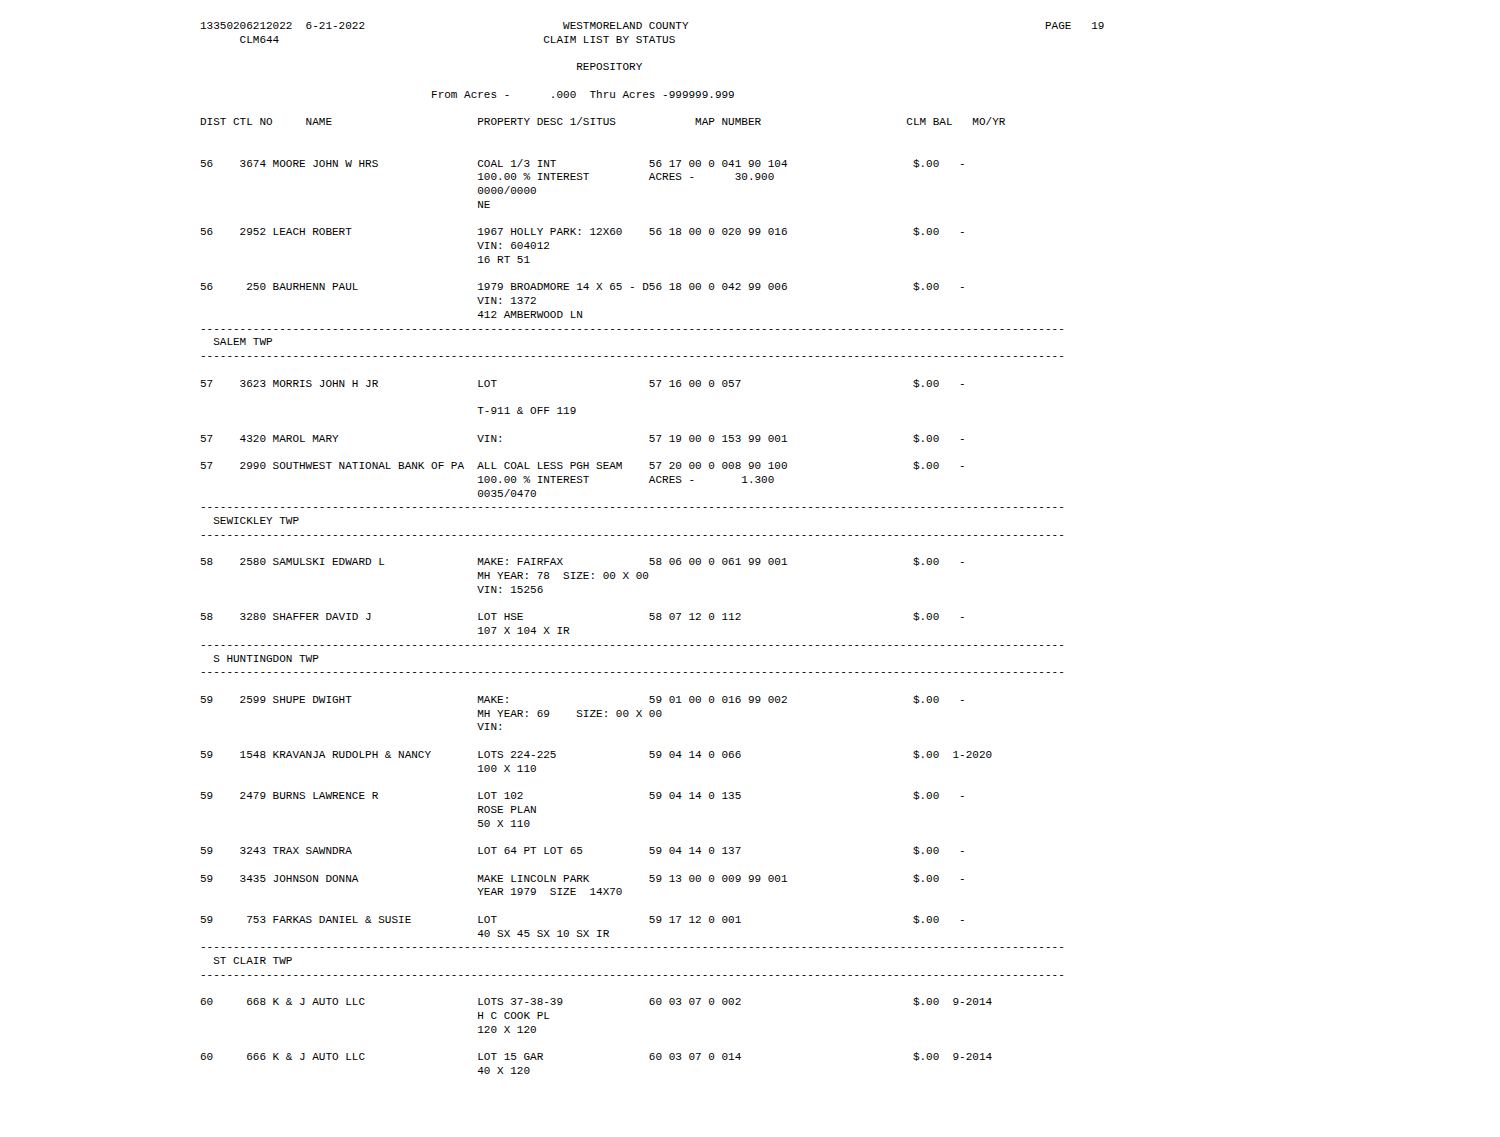13350206212022  6-21-2022                              WESTMORELAND COUNTY                                                      PAGE   19
      CLM644                                        CLAIM LIST BY STATUS

                                                         REPOSITORY

                                   From Acres -      .000  Thru Acres -999999.999

DIST CTL NO     NAME                      PROPERTY DESC 1/SITUS            MAP NUMBER                      CLM BAL   MO/YR


56    3674 MOORE JOHN W HRS               COAL 1/3 INT              56 17 00 0 041 90 104                   $.00   -
                                          100.00 % INTEREST         ACRES -      30.900
                                          0000/0000
                                          NE

56    2952 LEACH ROBERT                   1967 HOLLY PARK: 12X60    56 18 00 0 020 99 016                   $.00   -
                                          VIN: 604012
                                          16 RT 51

56     250 BAURHENN PAUL                  1979 BROADMORE 14 X 65 - D56 18 00 0 042 99 006                   $.00   -
                                          VIN: 1372
                                          412 AMBERWOOD LN
-----------------------------------------------------------------------------------------------------------------------------------
  SALEM TWP
-----------------------------------------------------------------------------------------------------------------------------------

57    3623 MORRIS JOHN H JR               LOT                       57 16 00 0 057                          $.00   -

                                          T-911 & OFF 119

57    4320 MAROL MARY                     VIN:                      57 19 00 0 153 99 001                   $.00   -

57    2990 SOUTHWEST NATIONAL BANK OF PA  ALL COAL LESS PGH SEAM    57 20 00 0 008 90 100                   $.00   -
                                          100.00 % INTEREST         ACRES -       1.300
                                          0035/0470
-----------------------------------------------------------------------------------------------------------------------------------
  SEWICKLEY TWP
-----------------------------------------------------------------------------------------------------------------------------------

58    2580 SAMULSKI EDWARD L              MAKE: FAIRFAX             58 06 00 0 061 99 001                   $.00   -
                                          MH YEAR: 78  SIZE: 00 X 00
                                          VIN: 15256

58    3280 SHAFFER DAVID J                LOT HSE                   58 07 12 0 112                          $.00   -
                                          107 X 104 X IR
-----------------------------------------------------------------------------------------------------------------------------------
  S HUNTINGDON TWP
-----------------------------------------------------------------------------------------------------------------------------------

59    2599 SHUPE DWIGHT                   MAKE:                     59 01 00 0 016 99 002                   $.00   -
                                          MH YEAR: 69    SIZE: 00 X 00
                                          VIN:

59    1548 KRAVANJA RUDOLPH & NANCY       LOTS 224-225              59 04 14 0 066                          $.00  1-2020
                                          100 X 110

59    2479 BURNS LAWRENCE R               LOT 102                   59 04 14 0 135                          $.00   -
                                          ROSE PLAN
                                          50 X 110

59    3243 TRAX SAWNDRA                   LOT 64 PT LOT 65          59 04 14 0 137                          $.00   -

59    3435 JOHNSON DONNA                  MAKE LINCOLN PARK         59 13 00 0 009 99 001                   $.00   -
                                          YEAR 1979  SIZE  14X70

59     753 FARKAS DANIEL & SUSIE          LOT                       59 17 12 0 001                          $.00   -
                                          40 SX 45 SX 10 SX IR
-----------------------------------------------------------------------------------------------------------------------------------
  ST CLAIR TWP
-----------------------------------------------------------------------------------------------------------------------------------

60     668 K & J AUTO LLC                 LOTS 37-38-39             60 03 07 0 002                          $.00  9-2014
                                          H C COOK PL
                                          120 X 120

60     666 K & J AUTO LLC                 LOT 15 GAR                60 03 07 0 014                          $.00  9-2014
                                          40 X 120